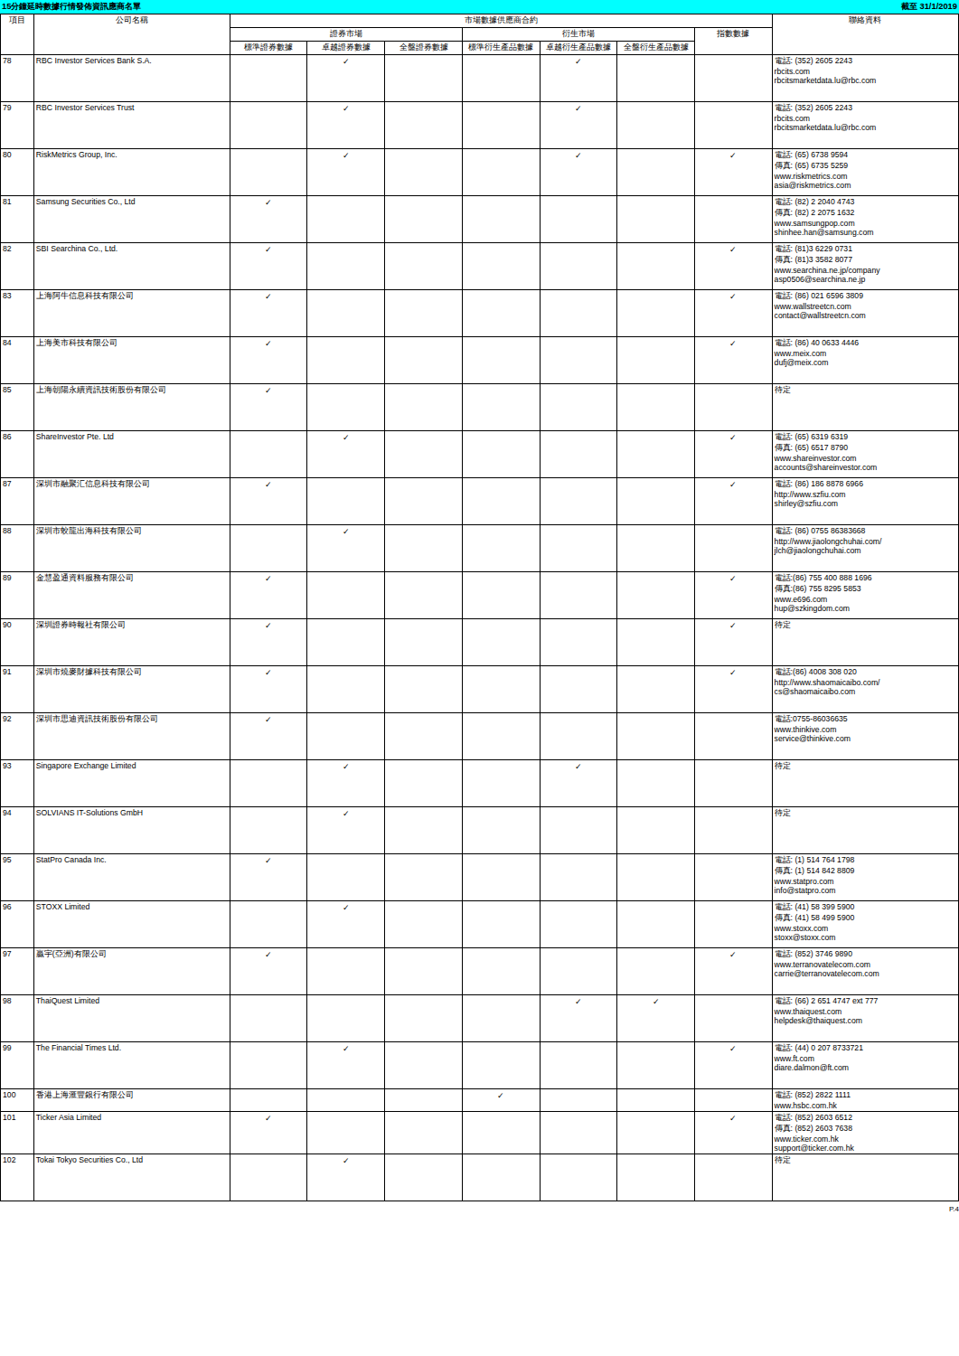15分鐘延時數據行情發佈資訊應商名單 截至 31/1/2019
| 項目 | 公司名稱 | 市場數據供應商合約 | 聯絡資料 |
| --- | --- | --- | --- |
| 證券市場 | 衍生市場 | 指數數據 |
| 標準證券數據 | 卓越證券數據 | 全盤證券數據 | 標準衍生產品數據 | 卓越衍生產品數據 | 全盤衍生產品數據 |
| 78 | RBC Investor Services Bank S.A. | | ✓ | | | ✓ | | | 電話: (352) 2605 2243 rbcits.com rbcitsmarketdata.lu@rbc.com |
| 79 | RBC Investor Services Trust | | ✓ | | | ✓ | | | 電話: (352) 2605 2243 rbcits.com rbcitsmarketdata.lu@rbc.com |
| 80 | RiskMetrics Group, Inc. | | ✓ | | | ✓ | | ✓ | 電話: (65) 6738 9594 傳真: (65) 6735 5259 www.riskmetrics.com asia@riskmetrics.com |
| 81 | Samsung Securities Co., Ltd | ✓ | | | | | | | 電話: (82) 2 2040 4743 傳真: (82) 2 2075 1632 www.samsungpop.com shinhee.han@samsung.com |
| 82 | SBI Searchina Co., Ltd. | ✓ | | | | | | ✓ | 電話: (81)3 6229 0731 傳真: (81)3 3582 8077 www.searchina.ne.jp/company asp0506@searchina.ne.jp |
| 83 | 上海阿牛信息科技有限公司 | ✓ | | | | | | ✓ | 電話: (86) 021 6596 3809 www.wallstreetcn.com contact@wallstreetcn.com |
| 84 | 上海美市科技有限公司 | ✓ | | | | | | ✓ | 電話: (86) 40 0633 4446 www.meix.com dufj@meix.com |
| 85 | 上海朝陽永續資訊技術股份有限公司 | ✓ | | | | | | | 待定 |
| 86 | ShareInvestor Pte. Ltd | | ✓ | | | | | ✓ | 電話: (65) 6319 6319 傳真: (65) 6517 8790 www.shareinvestor.com accounts@shareinvestor.com |
| 87 | 深圳市融聚汇信息科技有限公司 | ✓ | | | | | | ✓ | 電話: (86) 186 8878 6966 http://www.szfiu.com shirley@szfiu.com |
| 88 | 深圳市蛟龍出海科技有限公司 | | ✓ | | | | | | 電話: (86) 0755 86383668 http://www.jiaolongchuhai.com/ jlch@jiaolongchuhai.com |
| 89 | 金慧盈通資料服務有限公司 | ✓ | | | | | | ✓ | 電話:(86) 755 400 888 1696 傳真:(86) 755 8295 5853 www.e696.com hup@szkingdom.com |
| 90 | 深圳證券時報社有限公司 | ✓ | | | | | | ✓ | 待定 |
| 91 | 深圳市燒麥財據科技有限公司 | ✓ | | | | | | ✓ | 電話:(86) 4008 308 020 http://www.shaomaicaibo.com/ cs@shaomaicaibo.com |
| 92 | 深圳市思迪資訊技術股份有限公司 | ✓ | | | | | | | 電話:0755-86036635 www.thinkive.com service@thinkive.com |
| 93 | Singapore Exchange Limited | | ✓ | | | ✓ | | | 待定 |
| 94 | SOLVIANS IT-Solutions GmbH | | ✓ | | | | | | 待定 |
| 95 | StatPro Canada Inc. | ✓ | | | | | | | 電話: (1) 514 764 1798 傳真: (1) 514 842 8809 www.statpro.com info@statpro.com |
| 96 | STOXX Limited | | ✓ | | | | | | 電話: (41) 58 399 5900 傳真: (41) 58 499 5900 www.stoxx.com stoxx@stoxx.com |
| 97 | 贏宇(亞洲)有限公司 | ✓ | | | | | | ✓ | 電話: (852) 3746 9890 www.terranovatelecom.com carrie@terranovatelecom.com |
| 98 | ThaiQuest Limited | | | | | ✓ | ✓ | | 電話: (66) 2 651 4747 ext 777 www.thaiquest.com helpdesk@thaiquest.com |
| 99 | The Financial Times Ltd. | | ✓ | | | | | ✓ | 電話: (44) 0 207 8733721 www.ft.com diare.dalmon@ft.com |
| 100 | 香港上海滙豐銀行有限公司 | | | | ✓ | | | | 電話: (852) 2822 1111 www.hsbc.com.hk |
| 101 | Ticker Asia Limited | ✓ | | | | | | ✓ | 電話: (852) 2603 6512 傳真: (852) 2603 7638 www.ticker.com.hk support@ticker.com.hk |
| 102 | Tokai Tokyo Securities Co., Ltd | | ✓ | | | | | | 待定 |
P.4